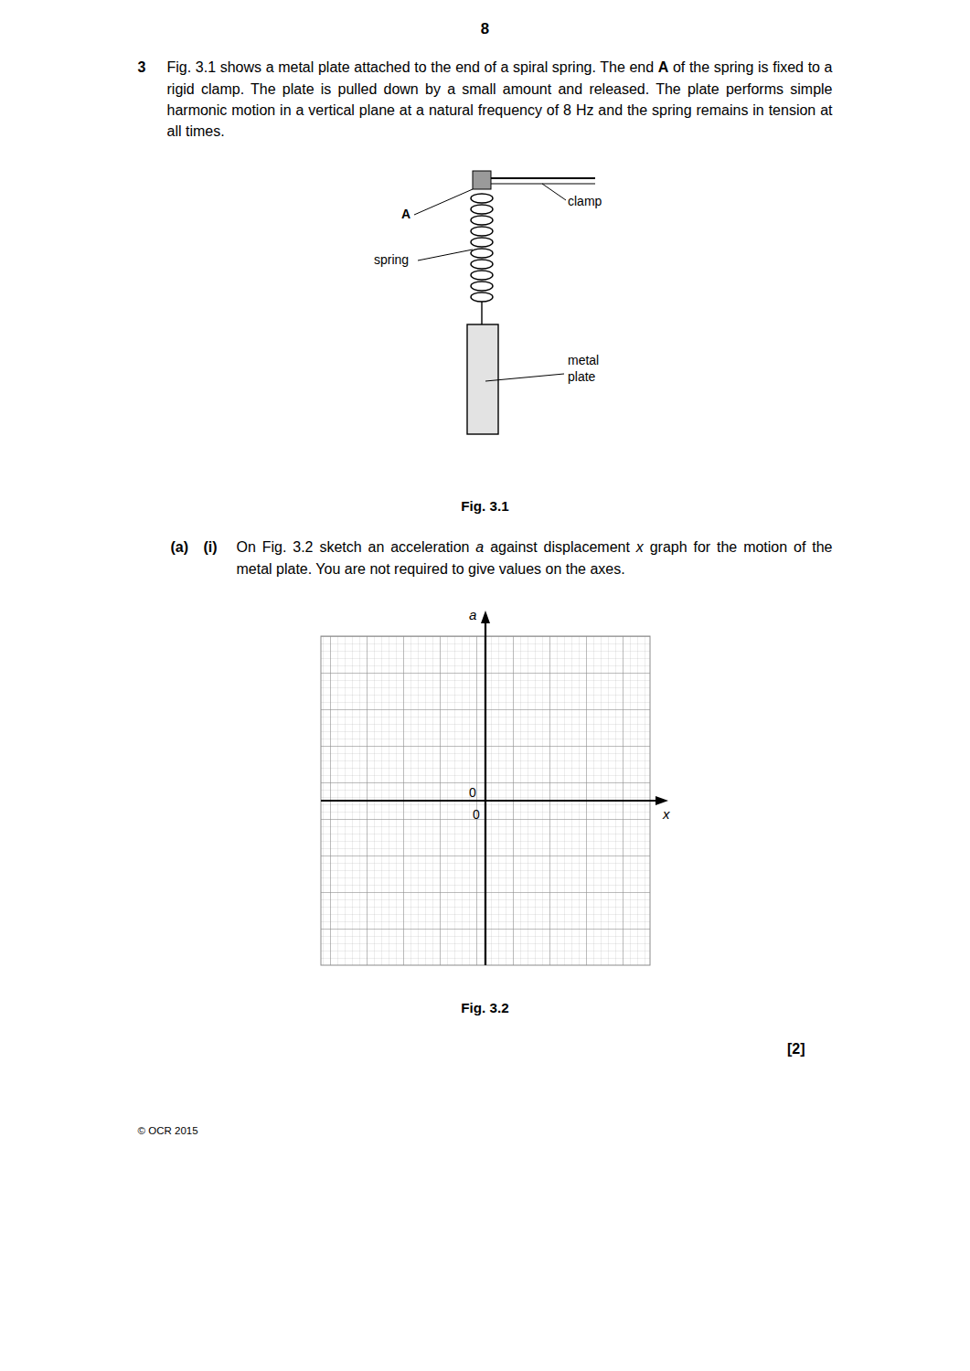8
3
Fig. 3.1 shows a metal plate attached to the end of a spiral spring. The end A of the spring is fixed to a rigid clamp. The plate is pulled down by a small amount and released. The plate performs simple harmonic motion in a vertical plane at a natural frequency of 8 Hz and the spring remains in tension at all times.
A clamp spring metal plate
Fig. 3.1
(a)
(i)
On Fig. 3.2 sketch an acceleration a against displacement x graph for the motion of the metal plate. You are not required to give values on the axes.
a x 0 0
Fig. 3.2
[2]
© OCR 2015